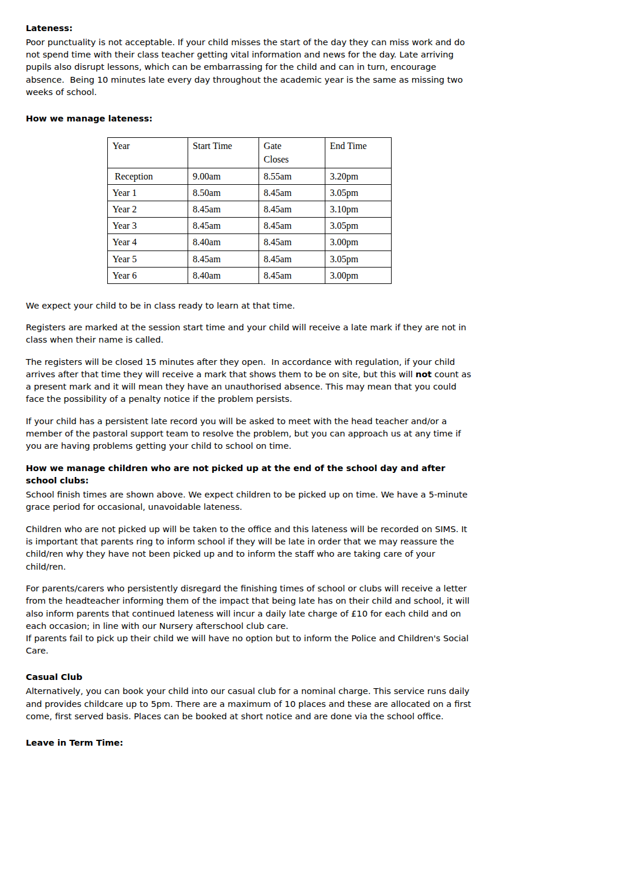Lateness:
Poor punctuality is not acceptable. If your child misses the start of the day they can miss work and do not spend time with their class teacher getting vital information and news for the day. Late arriving pupils also disrupt lessons, which can be embarrassing for the child and can in turn, encourage absence. Being 10 minutes late every day throughout the academic year is the same as missing two weeks of school.
How we manage lateness:
| Year | Start Time | Gate Closes | End Time |
| Reception | 9.00am | 8.55am | 3.20pm |
| Year 1 | 8.50am | 8.45am | 3.05pm |
| Year 2 | 8.45am | 8.45am | 3.10pm |
| Year 3 | 8.45am | 8.45am | 3.05pm |
| Year 4 | 8.40am | 8.45am | 3.00pm |
| Year 5 | 8.45am | 8.45am | 3.05pm |
| Year 6 | 8.40am | 8.45am | 3.00pm |
We expect your child to be in class ready to learn at that time.
Registers are marked at the session start time and your child will receive a late mark if they are not in class when their name is called.
The registers will be closed 15 minutes after they open. In accordance with regulation, if your child arrives after that time they will receive a mark that shows them to be on site, but this will not count as a present mark and it will mean they have an unauthorised absence. This may mean that you could face the possibility of a penalty notice if the problem persists.
If your child has a persistent late record you will be asked to meet with the head teacher and/or a member of the pastoral support team to resolve the problem, but you can approach us at any time if you are having problems getting your child to school on time.
How we manage children who are not picked up at the end of the school day and after school clubs:
School finish times are shown above. We expect children to be picked up on time. We have a 5-minute grace period for occasional, unavoidable lateness.
Children who are not picked up will be taken to the office and this lateness will be recorded on SIMS. It is important that parents ring to inform school if they will be late in order that we may reassure the child/ren why they have not been picked up and to inform the staff who are taking care of your child/ren.
For parents/carers who persistently disregard the finishing times of school or clubs will receive a letter from the headteacher informing them of the impact that being late has on their child and school, it will also inform parents that continued lateness will incur a daily late charge of £10 for each child and on each occasion; in line with our Nursery afterschool club care.
If parents fail to pick up their child we will have no option but to inform the Police and Children's Social Care.
Casual Club
Alternatively, you can book your child into our casual club for a nominal charge. This service runs daily and provides childcare up to 5pm. There are a maximum of 10 places and these are allocated on a first come, first served basis. Places can be booked at short notice and are done via the school office.
Leave in Term Time: